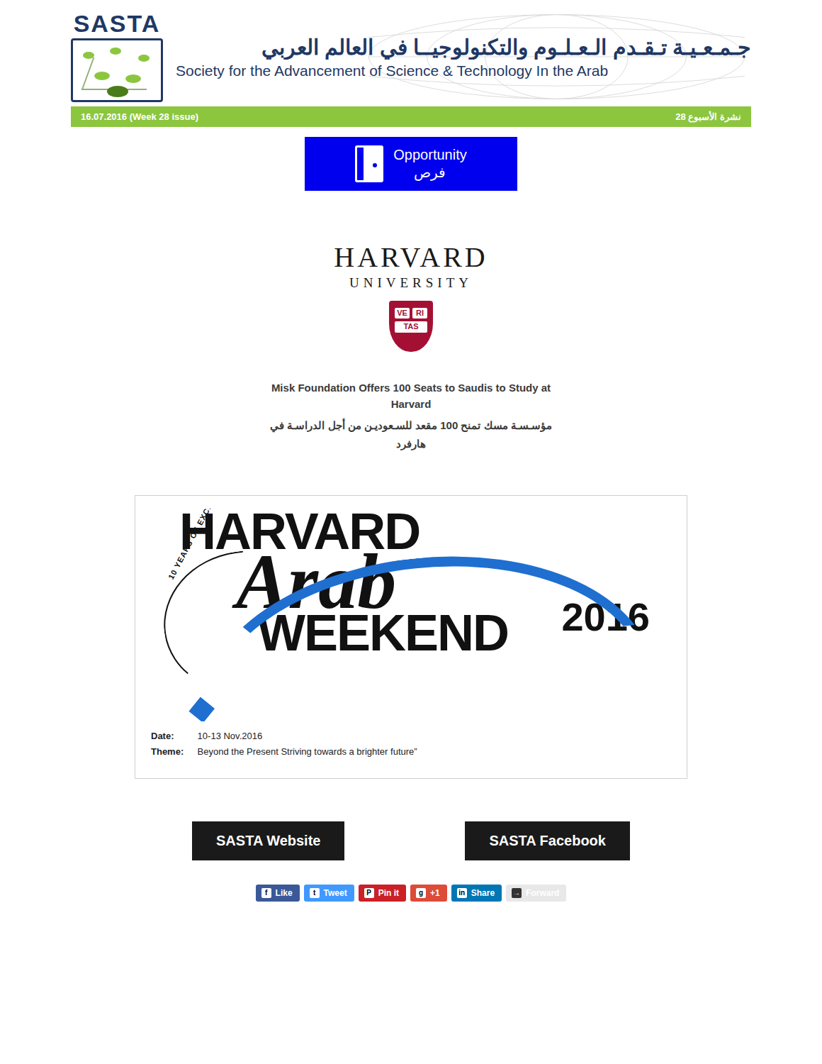SASTA
جـمـعـيـة تـقـدم الـعـلـوم والتكنولوجيــا في العالم العربي
Society for the Advancement of Science & Technology In the Arab
16.07.2016 (Week 28 issue) نشرة الأسبوع 28
Opportunity
فرص
HARVARD
UNIVERSITY
VE RI
TAS
Misk Foundation Offers 100 Seats to Saudis to Study at Harvard
مؤسـسـة مسك تمنح 100 مقعد للسـعوديـن من أجل الدراسـة في هارفرد
HARVARD
Arab
WEEKEND
2016
10 YEARS OF EXCELLENCE
Date: 10-13 Nov.2016
Theme: Beyond the Present Striving towards a brighter future”
SASTA Website SASTA Facebook
f Like t Tweet PPin it g+1 in Share →Forward